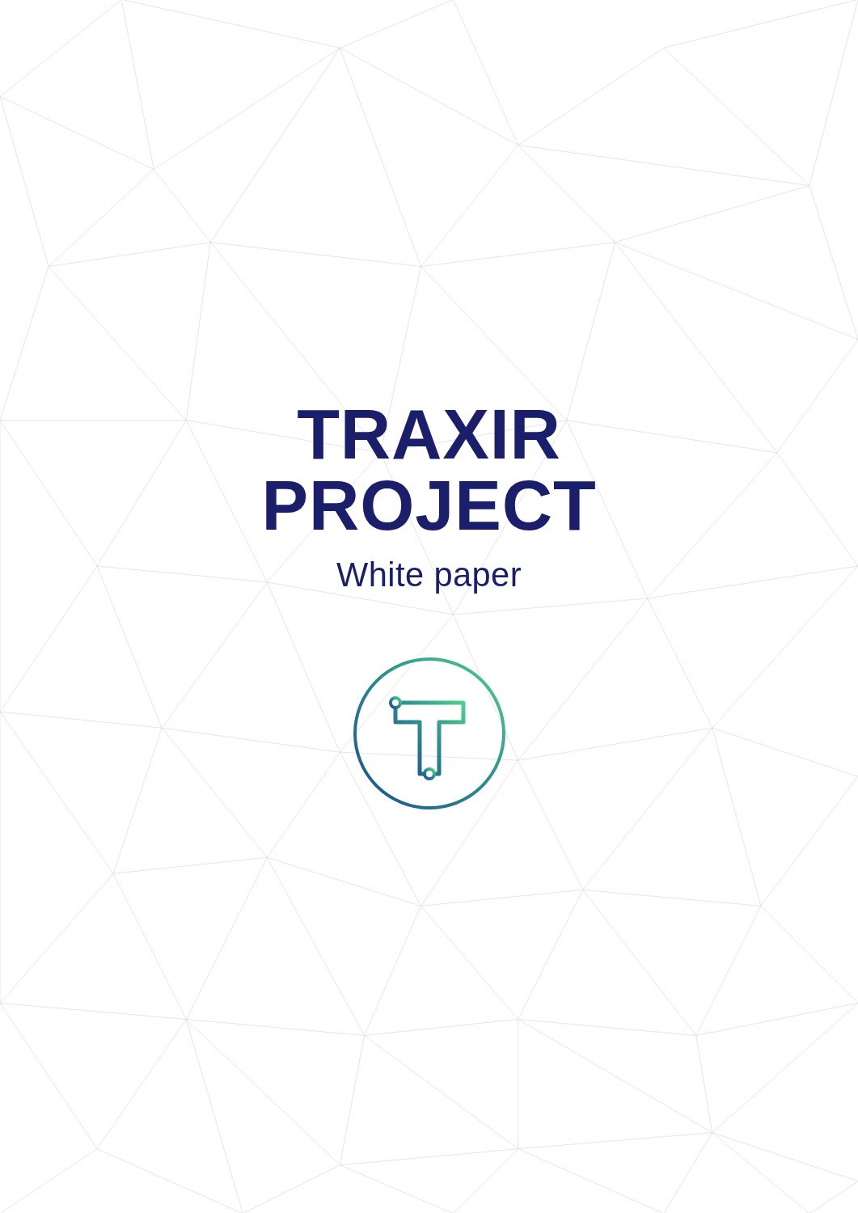Traxir Project
White paper